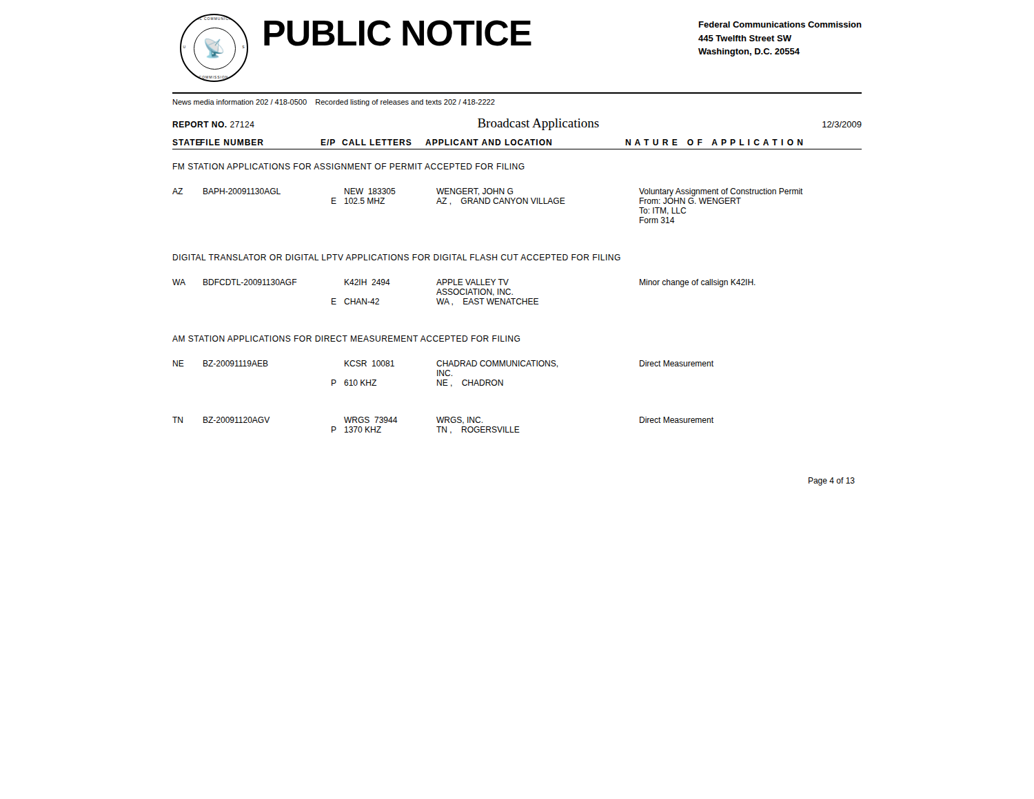FEDERAL COMMUNICATIONS
COMMISSION
U
S
📡
PUBLIC NOTICE
Federal Communications Commission
445 Twelfth Street SW
Washington, D.C. 20554
News media information 202 / 418-0500 Recorded listing of releases and texts 202 / 418-2222
REPORT NO. 27124
Broadcast Applications
12/3/2009
STATE FILE NUMBER E/P CALL LETTERS APPLICANT AND LOCATION N A T U R E O F A P P L I C A T I O N
FM STATION APPLICATIONS FOR ASSIGNMENT OF PERMIT ACCEPTED FOR FILING
| AZ | BAPH-20091130AGL | | NEW 183305 | WENGERT, JOHN G | Voluntary Assignment of Construction Permit |
| | | E | 102.5 MHZ | AZ , GRAND CANYON VILLAGE | From: JOHN G. WENGERT To: ITM, LLC Form 314 |
DIGITAL TRANSLATOR OR DIGITAL LPTV APPLICATIONS FOR DIGITAL FLASH CUT ACCEPTED FOR FILING
| WA | BDFCDTL-20091130AGF | | K42IH 2494 | APPLE VALLEY TV ASSOCIATION, INC. | Minor change of callsign K42IH. |
| | | E | CHAN-42 | WA , EAST WENATCHEE | |
AM STATION APPLICATIONS FOR DIRECT MEASUREMENT ACCEPTED FOR FILING
| NE | BZ-20091119AEB | | KCSR 10081 | CHADRAD COMMUNICATIONS, INC. | Direct Measurement |
| | | P | 610 KHZ | NE , CHADRON | |
| TN | BZ-20091120AGV | | WRGS 73944 | WRGS, INC. | Direct Measurement |
| | | P | 1370 KHZ | TN , ROGERSVILLE | |
Page 4 of 13